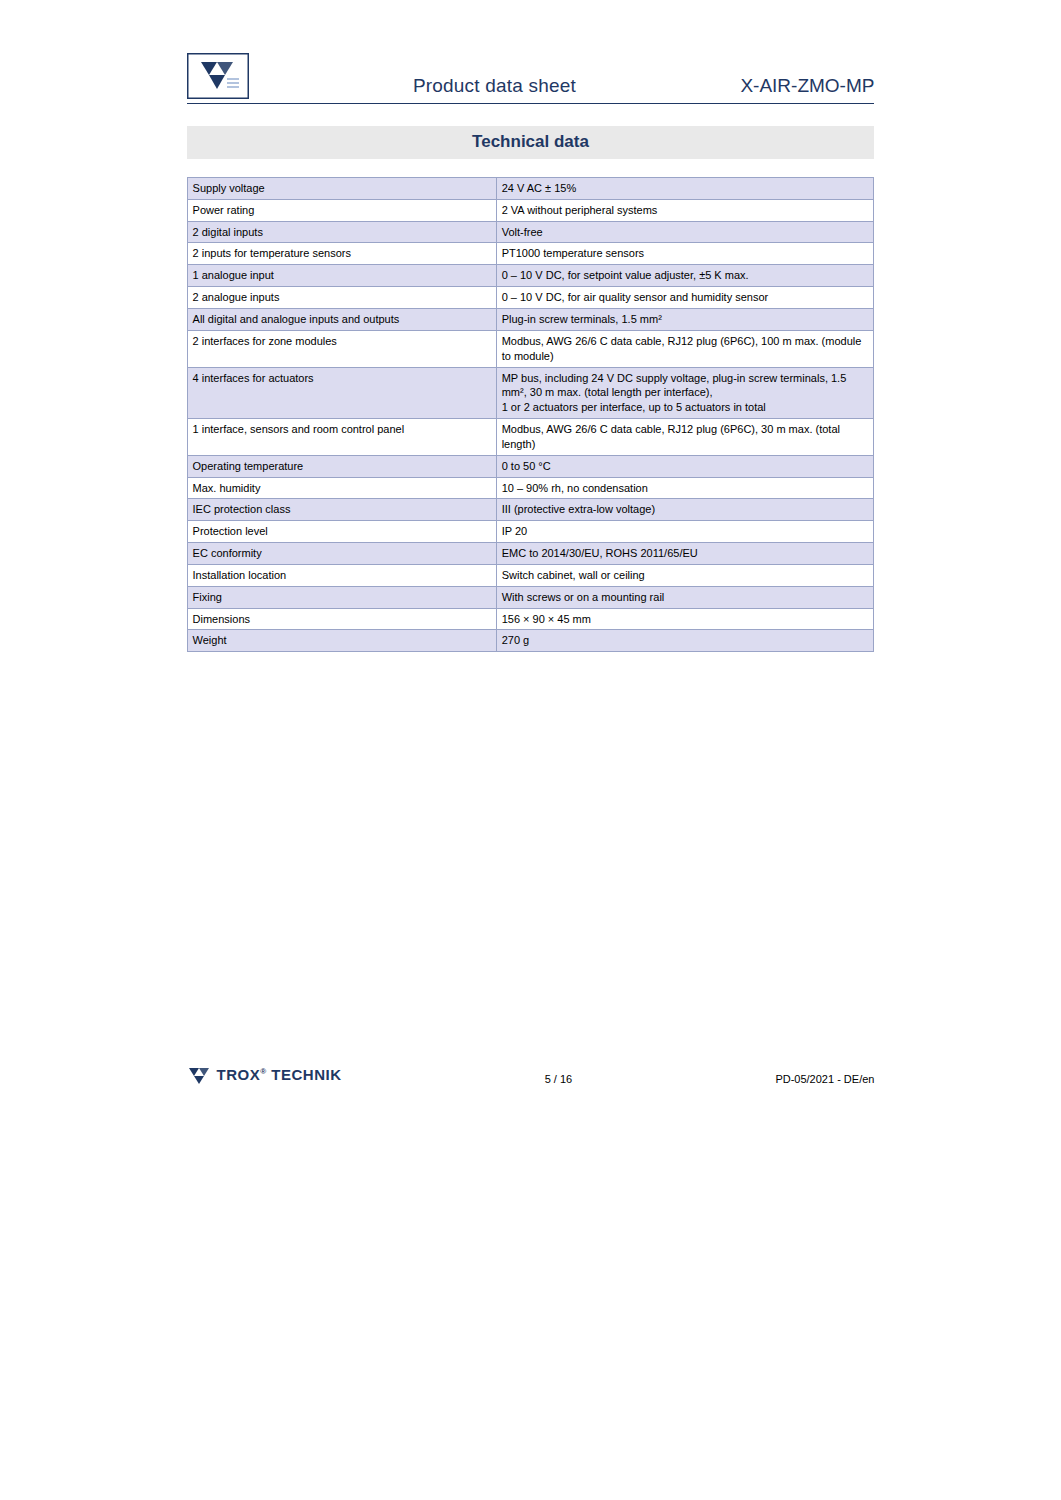Product data sheet
X-AIR-ZMO-MP
Technical data
| Supply voltage | 24 V AC ± 15% |
| Power rating | 2 VA without peripheral systems |
| 2 digital inputs | Volt-free |
| 2 inputs for temperature sensors | PT1000 temperature sensors |
| 1 analogue input | 0 – 10 V DC, for setpoint value adjuster, ±5 K max. |
| 2 analogue inputs | 0 – 10 V DC, for air quality sensor and humidity sensor |
| All digital and analogue inputs and outputs | Plug-in screw terminals, 1.5 mm² |
| 2 interfaces for zone modules | Modbus, AWG 26/6 C data cable, RJ12 plug (6P6C), 100 m max. (module to module) |
| 4 interfaces for actuators | MP bus, including 24 V DC supply voltage, plug-in screw terminals, 1.5 mm², 30 m max. (total length per interface), 1 or 2 actuators per interface, up to 5 actuators in total |
| 1 interface, sensors and room control panel | Modbus, AWG 26/6 C data cable, RJ12 plug (6P6C), 30 m max. (total length) |
| Operating temperature | 0 to 50 °C |
| Max. humidity | 10 – 90% rh, no condensation |
| IEC protection class | III (protective extra-low voltage) |
| Protection level | IP 20 |
| EC conformity | EMC to 2014/30/EU, ROHS 2011/65/EU |
| Installation location | Switch cabinet, wall or ceiling |
| Fixing | With screws or on a mounting rail |
| Dimensions | 156 × 90 × 45 mm |
| Weight | 270 g |
TROX® TECHNIK
5 / 16
PD-05/2021 - DE/en